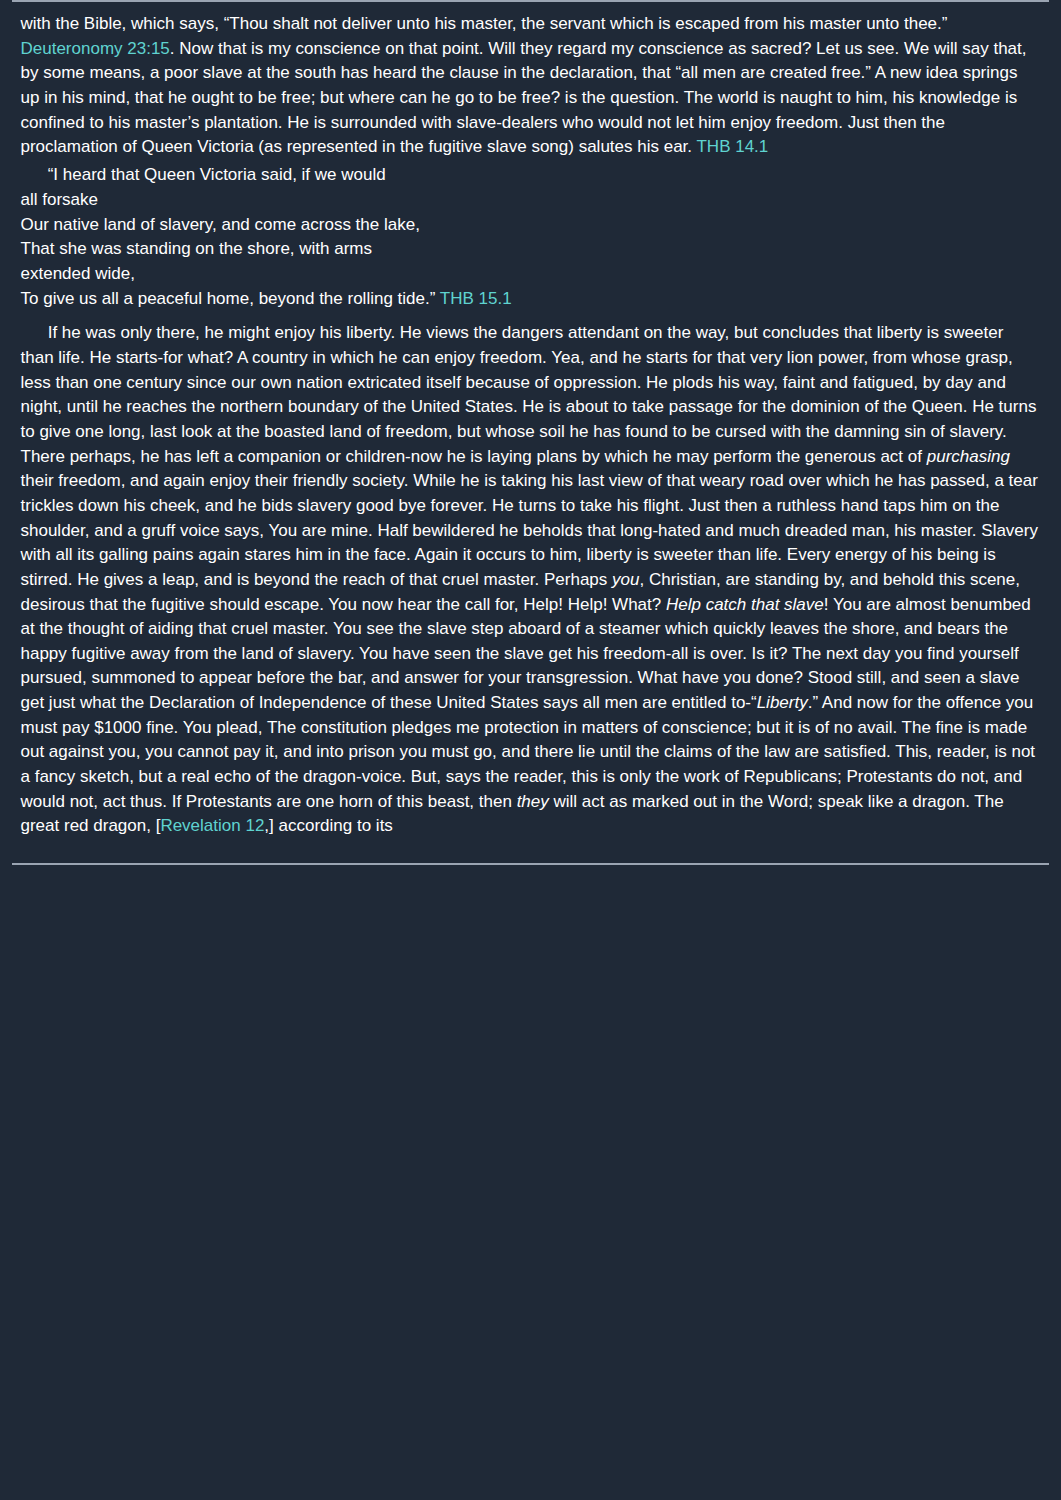with the Bible, which says, “Thou shalt not deliver unto his master, the servant which is escaped from his master unto thee.” Deuteronomy 23:15. Now that is my conscience on that point. Will they regard my conscience as sacred? Let us see. We will say that, by some means, a poor slave at the south has heard the clause in the declaration, that “all men are created free.” A new idea springs up in his mind, that he ought to be free; but where can he go to be free? is the question. The world is naught to him, his knowledge is confined to his master’s plantation. He is surrounded with slave-dealers who would not let him enjoy freedom. Just then the proclamation of Queen Victoria (as represented in the fugitive slave song) salutes his ear. THB 14.1
“I heard that Queen Victoria said, if we would
all forsake
Our native land of slavery, and come across the lake,
That she was standing on the shore, with arms
extended wide,
To give us all a peaceful home, beyond the rolling tide.” THB 15.1
If he was only there, he might enjoy his liberty. He views the dangers attendant on the way, but concludes that liberty is sweeter than life. He starts-for what? A country in which he can enjoy freedom. Yea, and he starts for that very lion power, from whose grasp, less than one century since our own nation extricated itself because of oppression. He plods his way, faint and fatigued, by day and night, until he reaches the northern boundary of the United States. He is about to take passage for the dominion of the Queen. He turns to give one long, last look at the boasted land of freedom, but whose soil he has found to be cursed with the damning sin of slavery. There perhaps, he has left a companion or children-now he is laying plans by which he may perform the generous act of purchasing their freedom, and again enjoy their friendly society. While he is taking his last view of that weary road over which he has passed, a tear trickles down his cheek, and he bids slavery good bye forever. He turns to take his flight. Just then a ruthless hand taps him on the shoulder, and a gruff voice says, You are mine. Half bewildered he beholds that long-hated and much dreaded man, his master. Slavery with all its galling pains again stares him in the face. Again it occurs to him, liberty is sweeter than life. Every energy of his being is stirred. He gives a leap, and is beyond the reach of that cruel master. Perhaps you, Christian, are standing by, and behold this scene, desirous that the fugitive should escape. You now hear the call for, Help! Help! What? Help catch that slave! You are almost benumbed at the thought of aiding that cruel master. You see the slave step aboard of a steamer which quickly leaves the shore, and bears the happy fugitive away from the land of slavery. You have seen the slave get his freedom-all is over. Is it? The next day you find yourself pursued, summoned to appear before the bar, and answer for your transgression. What have you done? Stood still, and seen a slave get just what the Declaration of Independence of these United States says all men are entitled to-“Liberty.” And now for the offence you must pay $1000 fine. You plead, The constitution pledges me protection in matters of conscience; but it is of no avail. The fine is made out against you, you cannot pay it, and into prison you must go, and there lie until the claims of the law are satisfied. This, reader, is not a fancy sketch, but a real echo of the dragon-voice. But, says the reader, this is only the work of Republicans; Protestants do not, and would not, act thus. If Protestants are one horn of this beast, then they will act as marked out in the Word; speak like a dragon. The great red dragon, [Revelation 12,] according to its